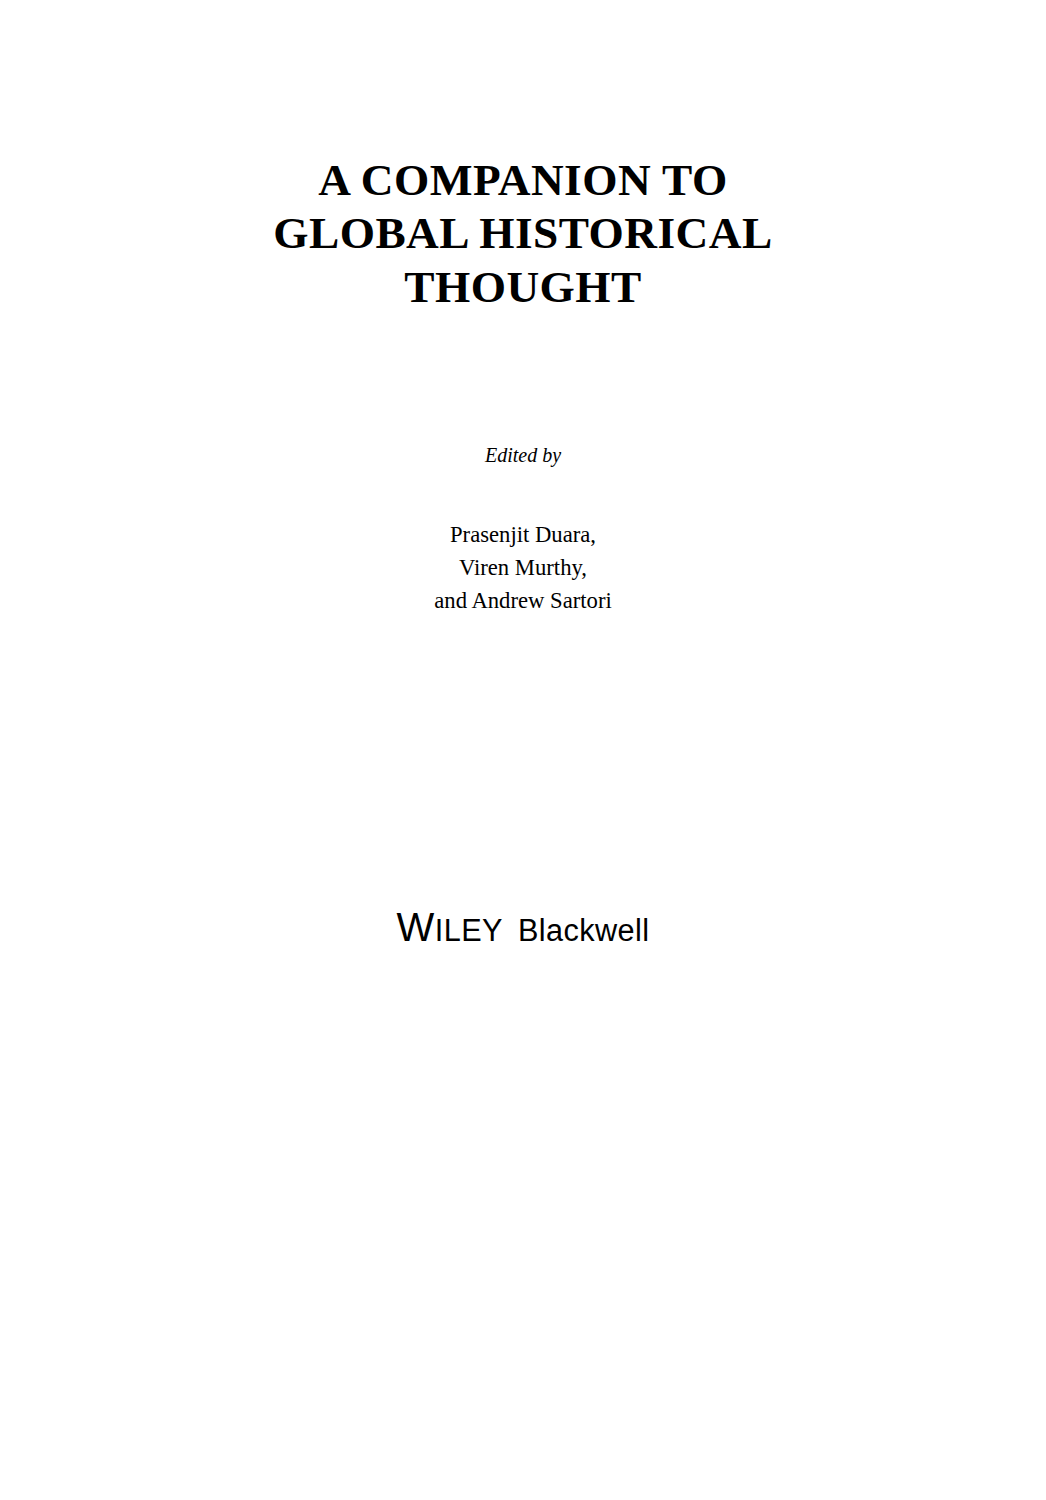A Companion to Global Historical Thought
Edited by
Prasenjit Duara, Viren Murthy, and Andrew Sartori
WILEY Blackwell